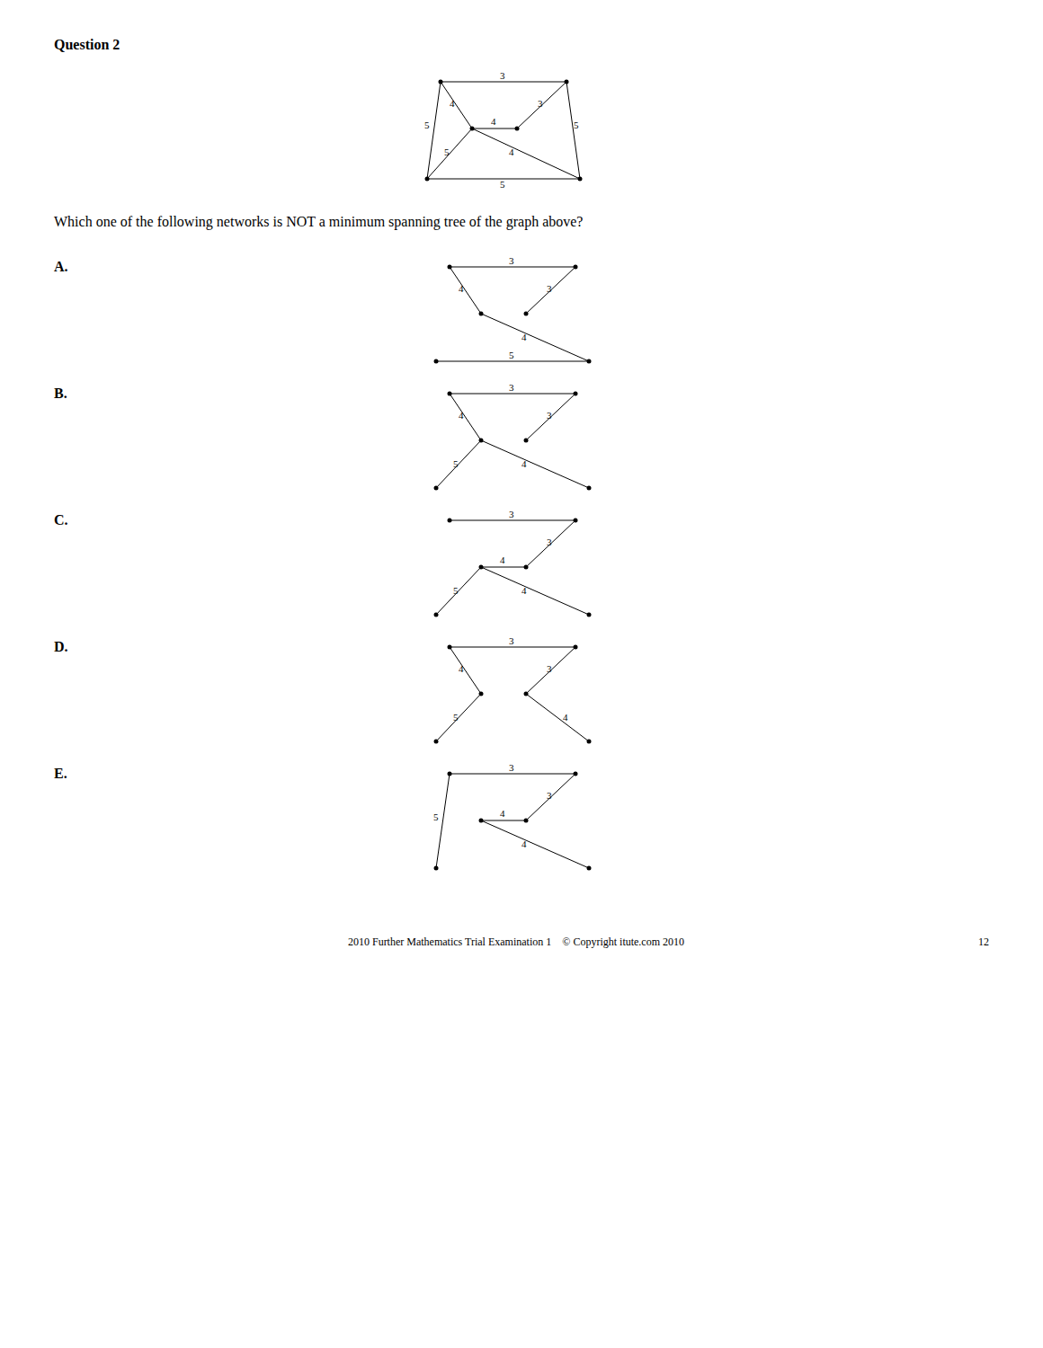Question 2
3 4 5 3 5 4 5 4 5
Which one of the following networks is NOT a minimum spanning tree of the graph above?
A.
3 4 3 4 5
B.
3 4 3 5 4
C.
3 3 4 5 4
D.
3 4 3 5 4
E.
3 5 3 4 4
2010 Further Mathematics Trial Examination 1 © Copyright itute.com 2010 12